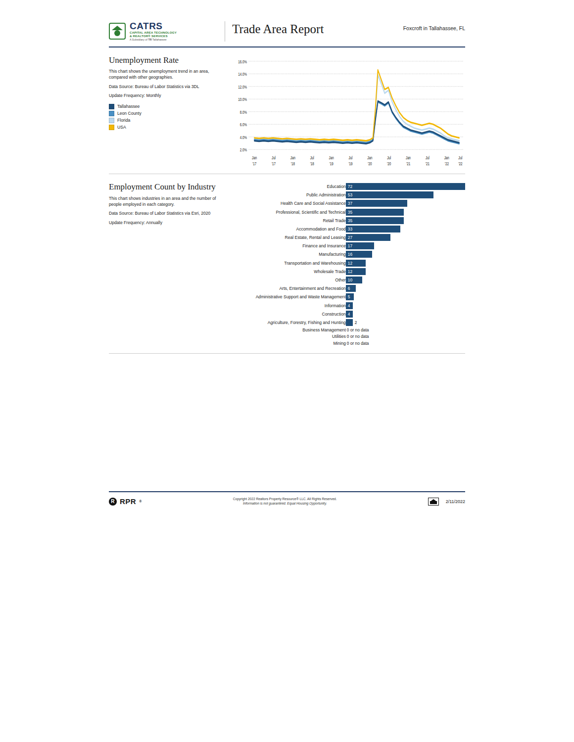CATRS
Capital Area Technology
& Realtor® Services
A Subsidiary of TR Tallahassee
Trade Area Report
Foxcroft in Tallahassee, FL
Unemployment Rate
This chart shows the unemployment trend in an area, compared with other geographies.
Data Source: Bureau of Labor Statistics via 3DL
Update Frequency: Monthly
Tallahassee
Leon County
Florida
USA
16.0% 14.0% 12.0% 10.0% 8.0% 6.0% 4.0% 2.0% Jan'17 Jul'17 Jan'18 Jul'18 Jan'19 Jul'19 Jan'20 Jul'20 Jan'21 Jul'21 Jan'22 Jul'22
Employment Count by Industry
This chart shows industries in an area and the number of people employed in each category.
Data Source: Bureau of Labor Statistics via Esri, 2020
Update Frequency: Annually
| Education | 72 |
| Public Administration | 53 |
| Health Care and Social Assistance | 37 |
| Professional, Scientific and Technical | 35 |
| Retail Trade | 35 |
| Accommodation and Food | 33 |
| Real Estate, Rental and Leasing | 27 |
| Finance and Insurance | 17 |
| Manufacturing | 16 |
| Transportation and Warehousing | 12 |
| Wholesale Trade | 12 |
| Other | 10 |
| Arts, Entertainment and Recreation | 6 |
| Administrative Support and Waste Management | 5 |
| Information | 4 |
| Construction | 4 |
| Agriculture, Forestry, Fishing and Hunting | 2 |
| Business Management | 0 or no data |
| Utilities | 0 or no data |
| Mining | 0 or no data |
RPR®
Copyright 2022 Realtors Property Resource® LLC. All Rights Reserved.
Information is not guaranteed. Equal Housing Opportunity.
2/11/2022